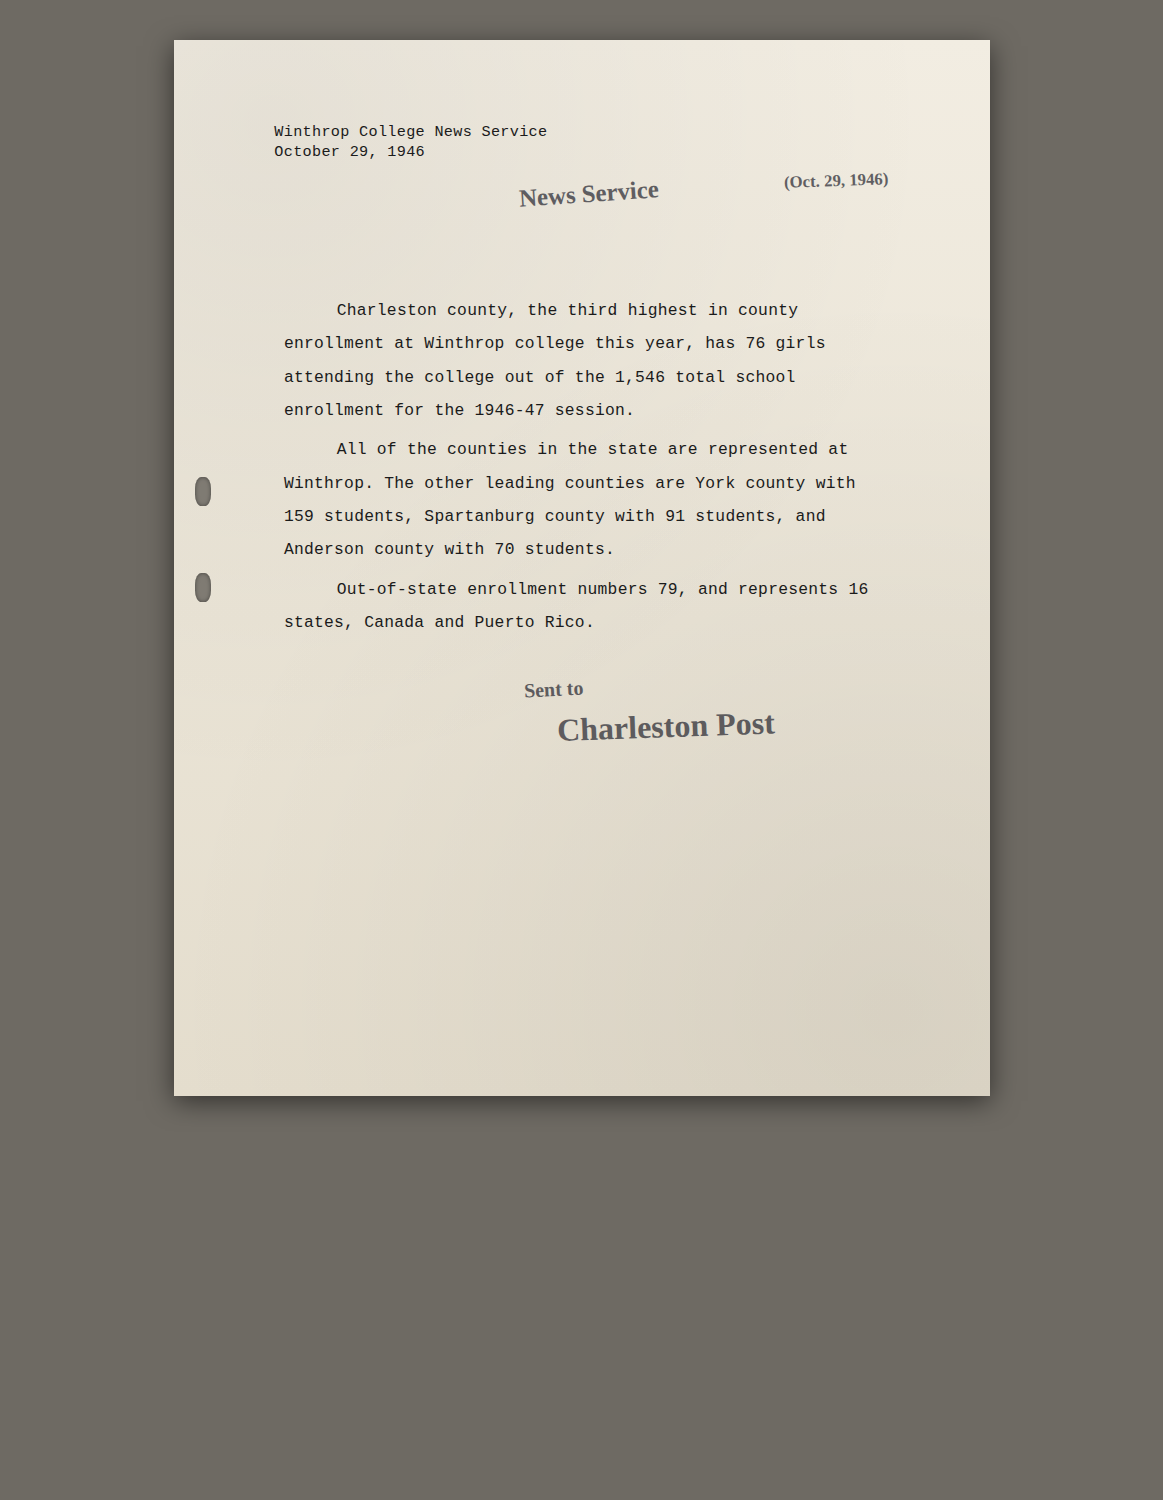Winthrop College News Service October 29, 1946
News Service (Oct. 29, 1946)
Charleston county, the third highest in county enrollment at Winthrop college this year, has 76 girls attending the college out of the 1,546 total school enrollment for the 1946-47 session.
All of the counties in the state are represented at Winthrop. The other leading counties are York county with 159 students, Spartanburg county with 91 students, and Anderson county with 70 students.
Out-of-state enrollment numbers 79, and represents 16 states, Canada and Puerto Rico.
Sent to Charleston Post